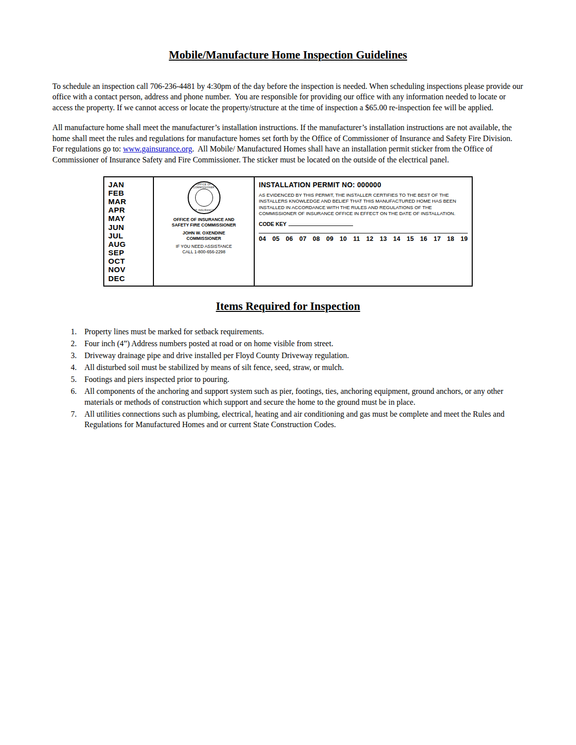Mobile/Manufacture Home Inspection Guidelines
To schedule an inspection call 706-236-4481 by 4:30pm of the day before the inspection is needed. When scheduling inspections please provide our office with a contact person, address and phone number. You are responsible for providing our office with any information needed to locate or access the property. If we cannot access or locate the property/structure at the time of inspection a $65.00 re-inspection fee will be applied.
All manufacture home shall meet the manufacturer’s installation instructions. If the manufacturer’s installation instructions are not available, the home shall meet the rules and regulations for manufacture homes set forth by the Office of Commissioner of Insurance and Safety Fire Division. For regulations go to: www.gainsurance.org. All Mobile/ Manufactured Homes shall have an installation permit sticker from the Office of Commissioner of Insurance Safety and Fire Commissioner. The sticker must be located on the outside of the electrical panel.
JAN
FEB
MAR
APR
MAY
JUN
JUL
AUG
SEP
OCT
NOV
DEC
OFFICE OF COMMISSIONER
OF INSURANCE
OFFICE OF INSURANCE AND
SAFETY FIRE COMMISSIONER
JOHN W. OXENDINE
COMMISSIONER
IF YOU NEED ASSISTANCE
CALL 1-800-656-2298
INSTALLATION PERMIT NO: 000000
AS EVIDENCED BY THIS PERMIT, THE INSTALLER CERTIFIES TO THE BEST OF THE INSTALLERS KNOWLEDGE AND BELIEF THAT THIS MANUFACTURED HOME HAS BEEN INSTALLED IN ACCORDANCE WITH THE RULES AND REGULATIONS OF THE COMMISSIONER OF INSURANCE OFFICE IN EFFECT ON THE DATE OF INSTALLATION.
CODE KEY
04050607080910111213141516171819
Items Required for Inspection
Property lines must be marked for setback requirements.
Four inch (4”) Address numbers posted at road or on home visible from street.
Driveway drainage pipe and drive installed per Floyd County Driveway regulation.
All disturbed soil must be stabilized by means of silt fence, seed, straw, or mulch.
Footings and piers inspected prior to pouring.
All components of the anchoring and support system such as pier, footings, ties, anchoring equipment, ground anchors, or any other materials or methods of construction which support and secure the home to the ground must be in place.
All utilities connections such as plumbing, electrical, heating and air conditioning and gas must be complete and meet the Rules and Regulations for Manufactured Homes and or current State Construction Codes.